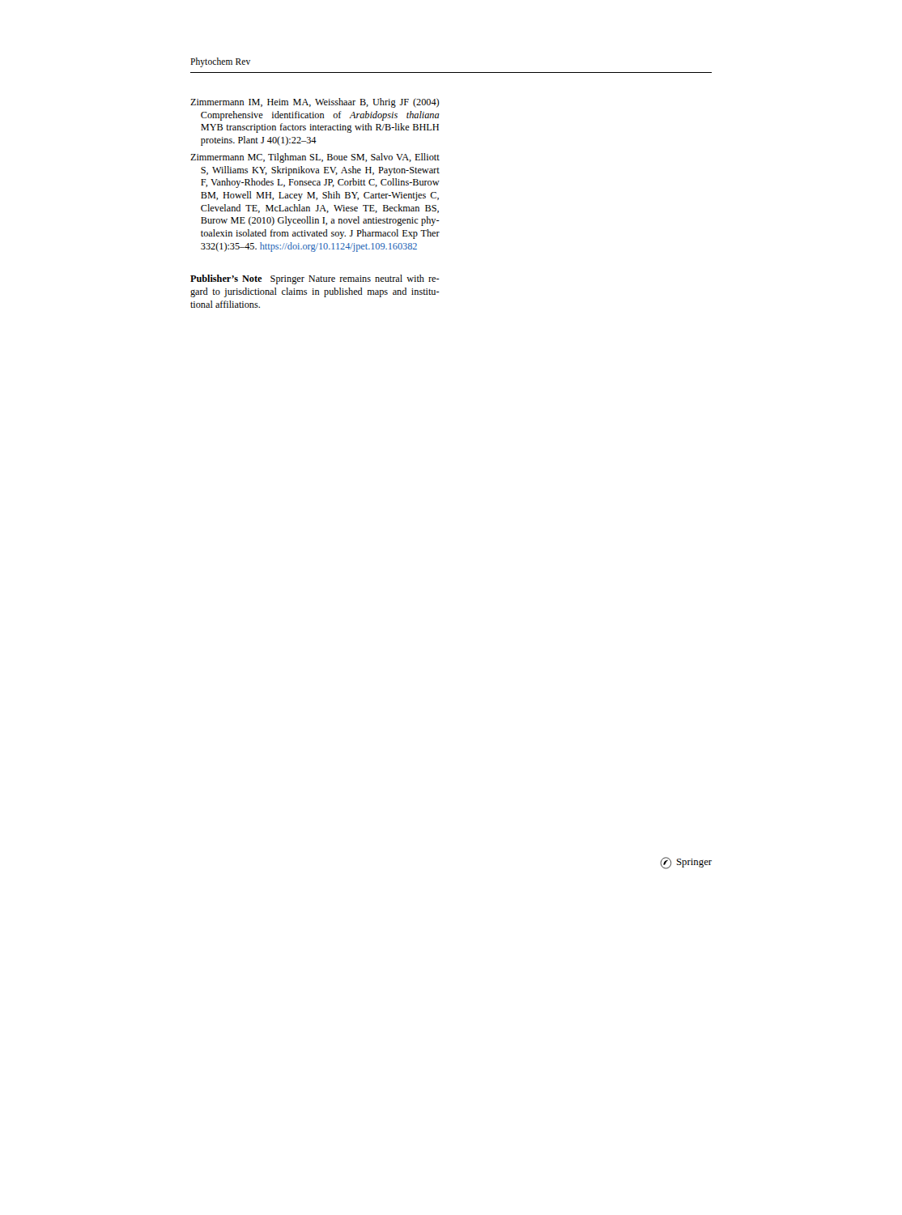Phytochem Rev
Zimmermann IM, Heim MA, Weisshaar B, Uhrig JF (2004) Comprehensive identification of Arabidopsis thaliana MYB transcription factors interacting with R/B-like BHLH proteins. Plant J 40(1):22–34
Zimmermann MC, Tilghman SL, Boue SM, Salvo VA, Elliott S, Williams KY, Skripnikova EV, Ashe H, Payton-Stewart F, Vanhoy-Rhodes L, Fonseca JP, Corbitt C, Collins-Burow BM, Howell MH, Lacey M, Shih BY, Carter-Wientjes C, Cleveland TE, McLachlan JA, Wiese TE, Beckman BS, Burow ME (2010) Glyceollin I, a novel antiestrogenic phytoalexin isolated from activated soy. J Pharmacol Exp Ther 332(1):35–45. https://doi.org/10.1124/jpet.109.160382
Publisher’s Note Springer Nature remains neutral with regard to jurisdictional claims in published maps and institutional affiliations.
Springer